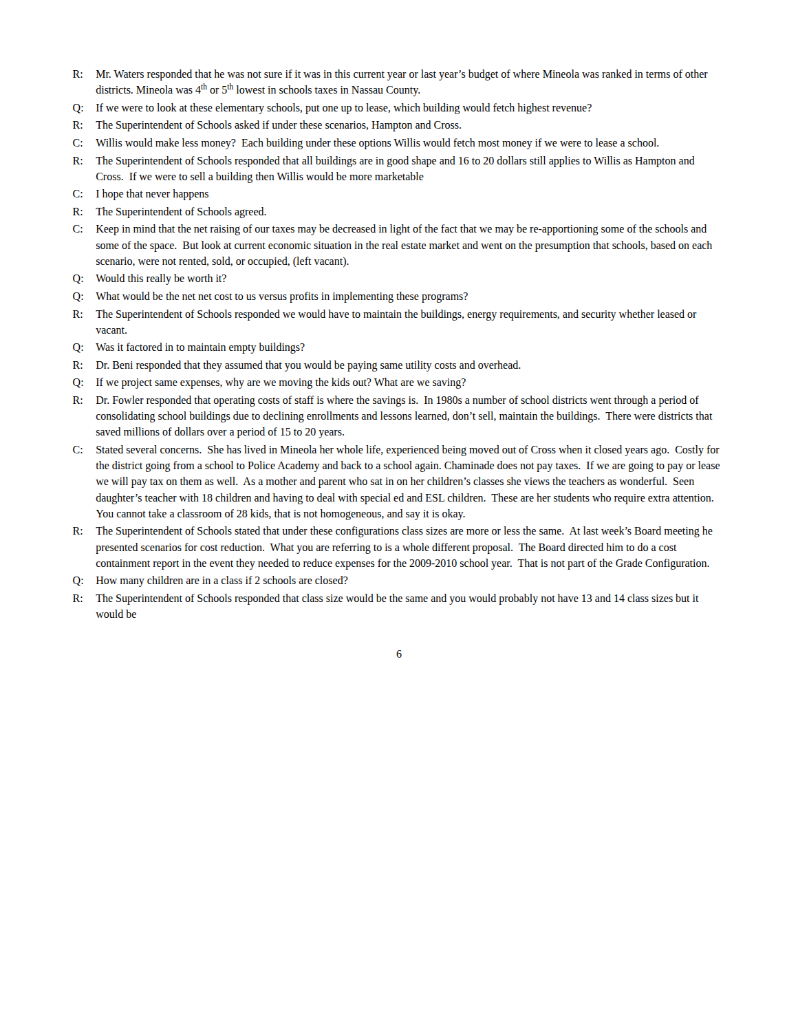R: Mr. Waters responded that he was not sure if it was in this current year or last year’s budget of where Mineola was ranked in terms of other districts. Mineola was 4th or 5th lowest in schools taxes in Nassau County.
Q: If we were to look at these elementary schools, put one up to lease, which building would fetch highest revenue?
R: The Superintendent of Schools asked if under these scenarios, Hampton and Cross.
C: Willis would make less money? Each building under these options Willis would fetch most money if we were to lease a school.
R: The Superintendent of Schools responded that all buildings are in good shape and 16 to 20 dollars still applies to Willis as Hampton and Cross. If we were to sell a building then Willis would be more marketable
C: I hope that never happens
R: The Superintendent of Schools agreed.
C: Keep in mind that the net raising of our taxes may be decreased in light of the fact that we may be re-apportioning some of the schools and some of the space. But look at current economic situation in the real estate market and went on the presumption that schools, based on each scenario, were not rented, sold, or occupied, (left vacant).
Q: Would this really be worth it?
Q: What would be the net net cost to us versus profits in implementing these programs?
R: The Superintendent of Schools responded we would have to maintain the buildings, energy requirements, and security whether leased or vacant.
Q: Was it factored in to maintain empty buildings?
R: Dr. Beni responded that they assumed that you would be paying same utility costs and overhead.
Q: If we project same expenses, why are we moving the kids out? What are we saving?
R: Dr. Fowler responded that operating costs of staff is where the savings is. In 1980s a number of school districts went through a period of consolidating school buildings due to declining enrollments and lessons learned, don’t sell, maintain the buildings. There were districts that saved millions of dollars over a period of 15 to 20 years.
C: Stated several concerns. She has lived in Mineola her whole life, experienced being moved out of Cross when it closed years ago. Costly for the district going from a school to Police Academy and back to a school again. Chaminade does not pay taxes. If we are going to pay or lease we will pay tax on them as well. As a mother and parent who sat in on her children’s classes she views the teachers as wonderful. Seen daughter’s teacher with 18 children and having to deal with special ed and ESL children. These are her students who require extra attention. You cannot take a classroom of 28 kids, that is not homogeneous, and say it is okay.
R: The Superintendent of Schools stated that under these configurations class sizes are more or less the same. At last week’s Board meeting he presented scenarios for cost reduction. What you are referring to is a whole different proposal. The Board directed him to do a cost containment report in the event they needed to reduce expenses for the 2009-2010 school year. That is not part of the Grade Configuration.
Q: How many children are in a class if 2 schools are closed?
R: The Superintendent of Schools responded that class size would be the same and you would probably not have 13 and 14 class sizes but it would be
6